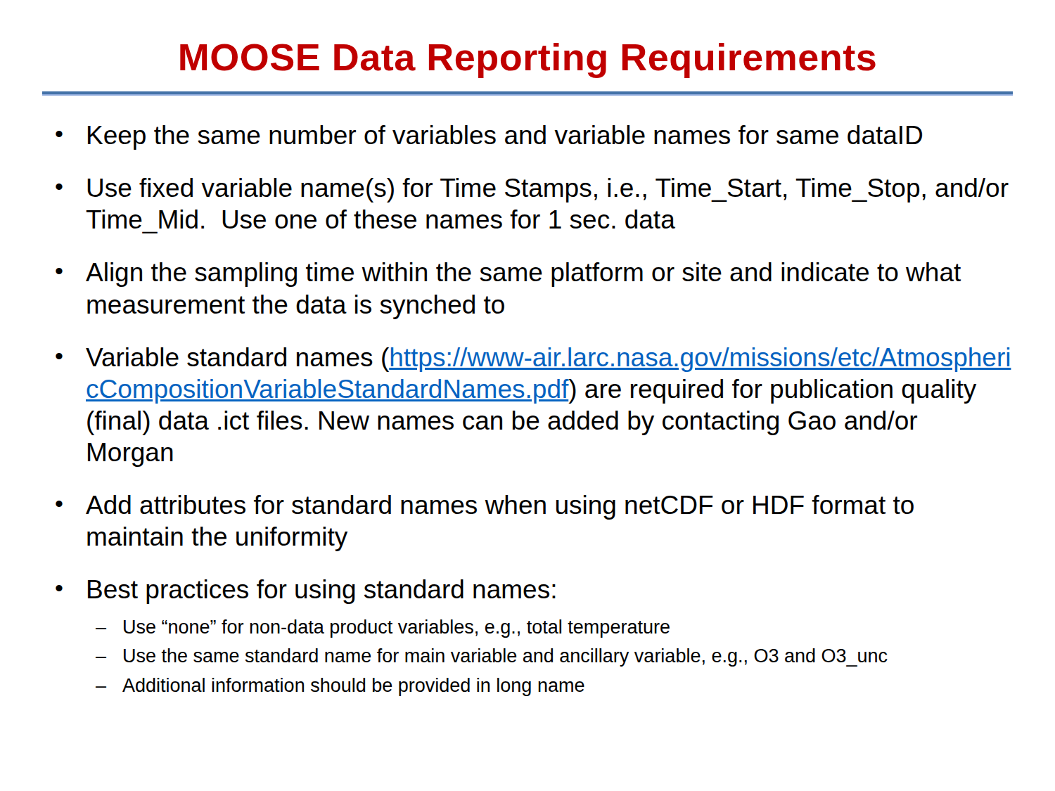MOOSE Data Reporting Requirements
Keep the same number of variables and variable names for same dataID
Use fixed variable name(s) for Time Stamps, i.e., Time_Start, Time_Stop, and/or Time_Mid. Use one of these names for 1 sec. data
Align the sampling time within the same platform or site and indicate to what measurement the data is synched to
Variable standard names (https://www-air.larc.nasa.gov/missions/etc/AtmosphericCompositionVariableStandardNames.pdf) are required for publication quality (final) data .ict files. New names can be added by contacting Gao and/or Morgan
Add attributes for standard names when using netCDF or HDF format to maintain the uniformity
Best practices for using standard names:
Use “none” for non-data product variables, e.g., total temperature
Use the same standard name for main variable and ancillary variable, e.g., O3 and O3_unc
Additional information should be provided in long name